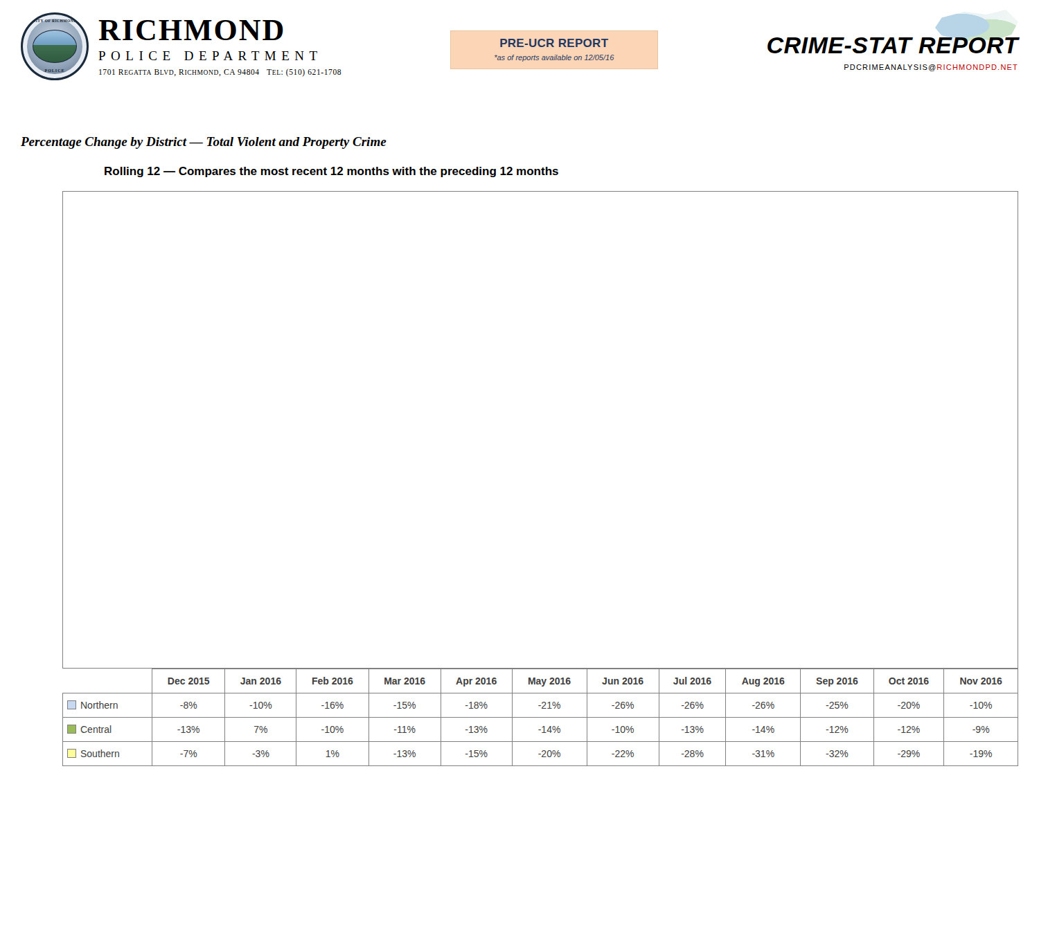RICHMOND
POLICE DEPARTMENT
1701 REGATTA BLVD, RICHMOND, CA 94804 TEL: (510) 621-1708
PRE-UCR REPORT
*as of reports available on 12/05/16
CRIME-STAT REPORT
PDCRIMEANALYSIS@RICHMONDPD.NET
Percentage Change by District — Total Violent and Property Crime
Rolling 12 — Compares the most recent 12 months with the preceding 12 months
| | Dec 2015 | Jan 2016 | Feb 2016 | Mar 2016 | Apr 2016 | May 2016 | Jun 2016 | Jul 2016 | Aug 2016 | Sep 2016 | Oct 2016 | Nov 2016 |
| --- | --- | --- | --- | --- | --- | --- | --- | --- | --- | --- | --- | --- |
| Northern | -8% | -10% | -16% | -15% | -18% | -21% | -26% | -26% | -26% | -25% | -20% | -10% |
| Central | -13% | 7% | -10% | -11% | -13% | -14% | -10% | -13% | -14% | -12% | -12% | -9% |
| Southern | -7% | -3% | 1% | -13% | -15% | -20% | -22% | -28% | -31% | -32% | -29% | -19% |